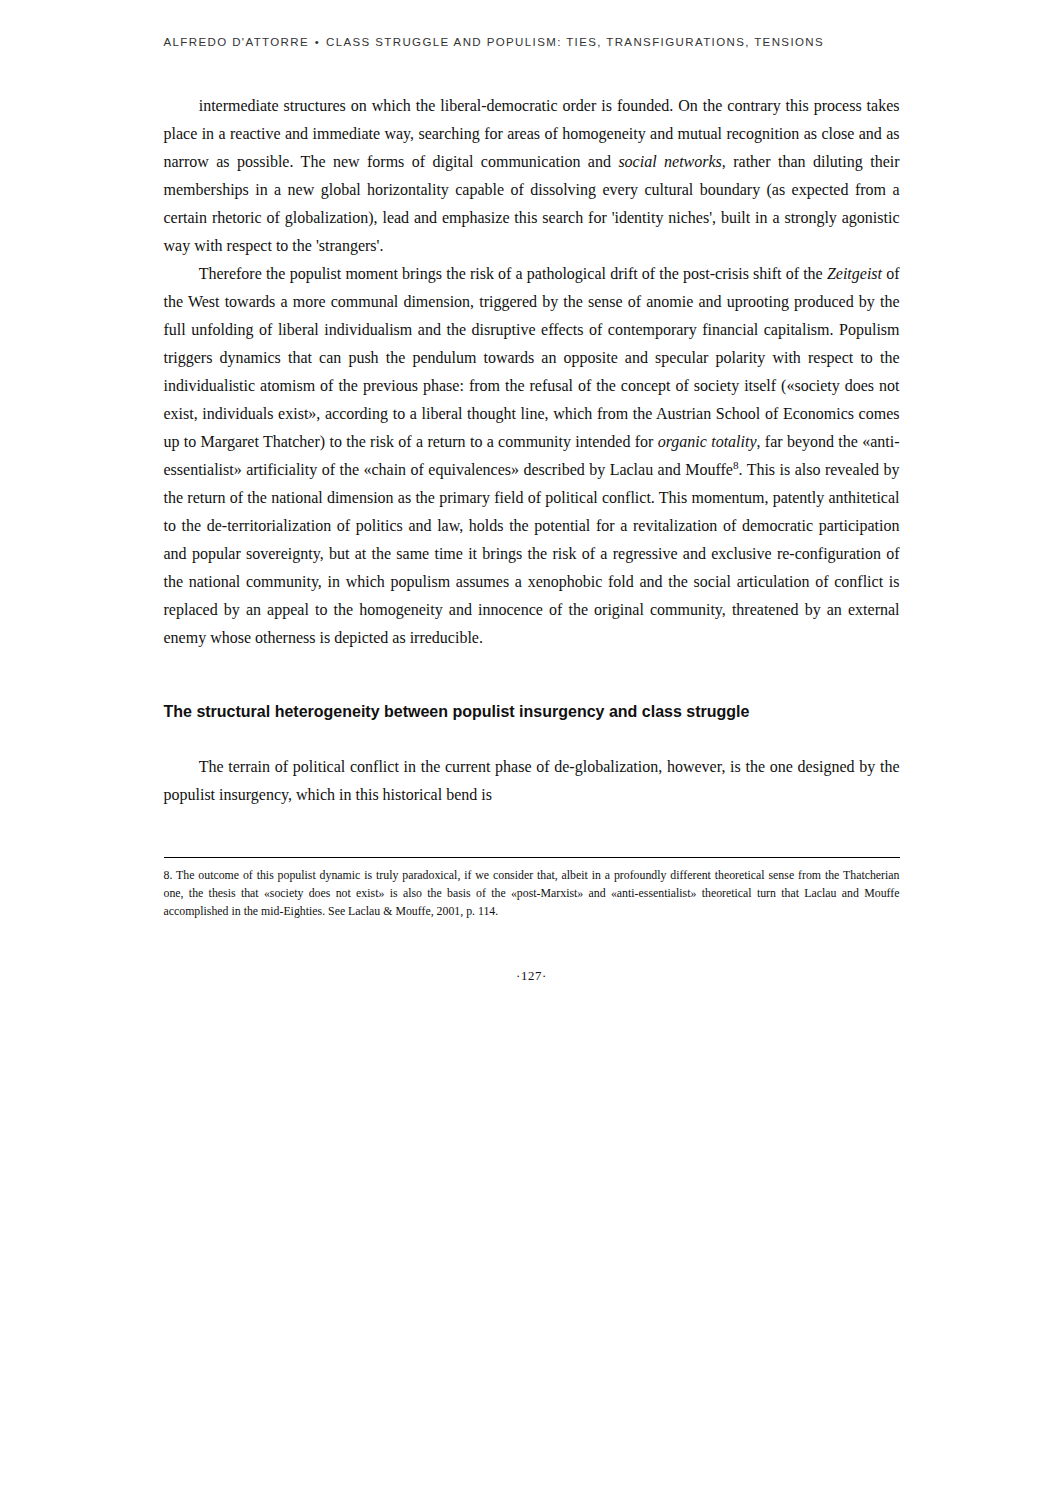Alfredo D'Attorre•Class Struggle and Populism: Ties, Transfigurations, Tensions
intermediate structures on which the liberal-democratic order is founded. On the contrary this process takes place in a reactive and immediate way, searching for areas of homogeneity and mutual recognition as close and as narrow as possible. The new forms of digital communication and social networks, rather than diluting their memberships in a new global horizontality capable of dissolving every cultural boundary (as expected from a certain rhetoric of globalization), lead and emphasize this search for 'identity niches', built in a strongly agonistic way with respect to the 'strangers'.
Therefore the populist moment brings the risk of a pathological drift of the post-crisis shift of the Zeitgeist of the West towards a more communal dimension, triggered by the sense of anomie and uprooting produced by the full unfolding of liberal individualism and the disruptive effects of contemporary financial capitalism. Populism triggers dynamics that can push the pendulum towards an opposite and specular polarity with respect to the individualistic atomism of the previous phase: from the refusal of the concept of society itself («society does not exist, individuals exist», according to a liberal thought line, which from the Austrian School of Economics comes up to Margaret Thatcher) to the risk of a return to a community intended for organic totality, far beyond the «anti-essentialist» artificiality of the «chain of equivalences» described by Laclau and Mouffe8. This is also revealed by the return of the national dimension as the primary field of political conflict. This momentum, patently anthitetical to the de-territorialization of politics and law, holds the potential for a revitalization of democratic participation and popular sovereignty, but at the same time it brings the risk of a regressive and exclusive re-configuration of the national community, in which populism assumes a xenophobic fold and the social articulation of conflict is replaced by an appeal to the homogeneity and innocence of the original community, threatened by an external enemy whose otherness is depicted as irreducible.
The structural heterogeneity between populist insurgency and class struggle
The terrain of political conflict in the current phase of de-globalization, however, is the one designed by the populist insurgency, which in this historical bend is
8. The outcome of this populist dynamic is truly paradoxical, if we consider that, albeit in a profoundly different theoretical sense from the Thatcherian one, the thesis that «society does not exist» is also the basis of the «post-Marxist» and «anti-essentialist» theoretical turn that Laclau and Mouffe accomplished in the mid-Eighties. See Laclau & Mouffe, 2001, p. 114.
·127·